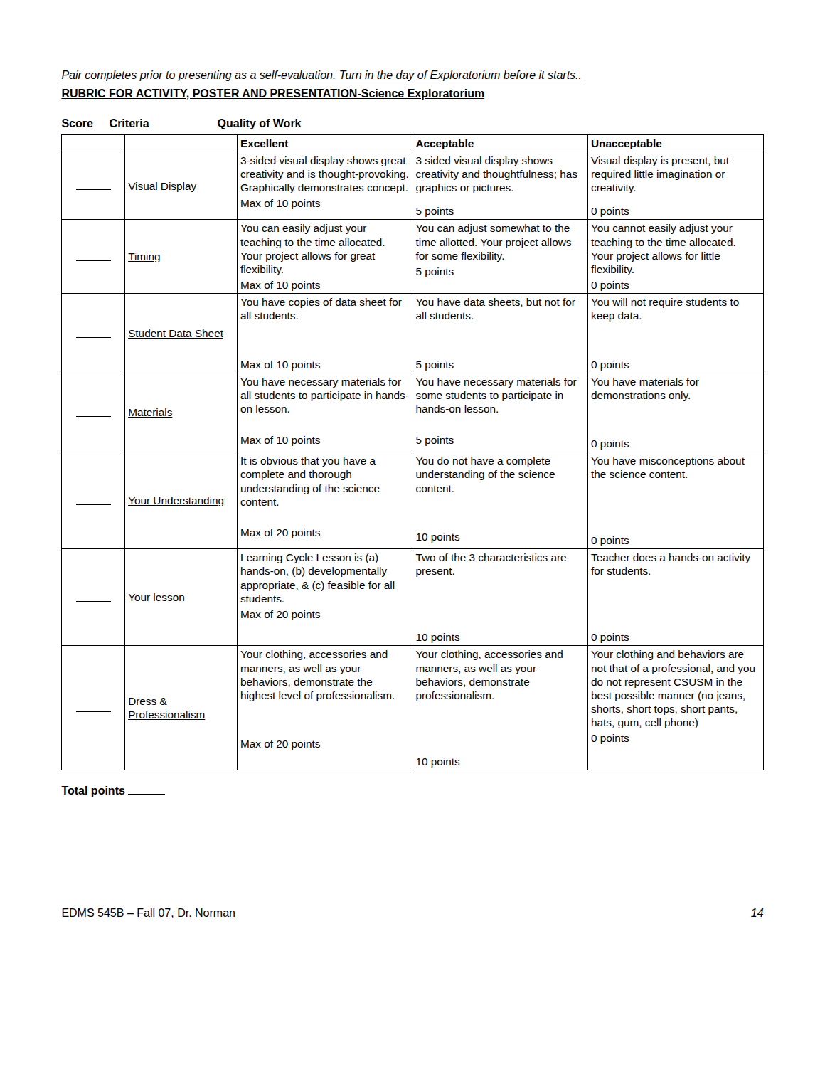Pair completes prior to presenting as a self-evaluation. Turn in the day of Exploratorium before it starts..
RUBRIC FOR ACTIVITY, POSTER AND PRESENTATION-Science Exploratorium
Score Criteria Quality of Work
| | | Excellent | Acceptable | Unacceptable |
| --- | --- | --- | --- | --- |
| | Visual Display | 3-sided visual display shows great creativity and is thought-provoking. Graphically demonstrates concept. Max of 10 points | 3 sided visual display shows creativity and thoughtfulness; has graphics or pictures. 5 points | Visual display is present, but required little imagination or creativity. 0 points |
| | Timing | You can easily adjust your teaching to the time allocated. Your project allows for great flexibility. Max of 10 points | You can adjust somewhat to the time allotted. Your project allows for some flexibility. 5 points | You cannot easily adjust your teaching to the time allocated. Your project allows for little flexibility. 0 points |
| | Student Data Sheet | You have copies of data sheet for all students. Max of 10 points | You have data sheets, but not for all students. 5 points | You will not require students to keep data. 0 points |
| | Materials | You have necessary materials for all students to participate in hands-on lesson. Max of 10 points | You have necessary materials for some students to participate in hands-on lesson. 5 points | You have materials for demonstrations only. 0 points |
| | Your Understanding | It is obvious that you have a complete and thorough understanding of the science content. Max of 20 points | You do not have a complete understanding of the science content. 10 points | You have misconceptions about the science content. 0 points |
| | Your lesson | Learning Cycle Lesson is (a) hands-on, (b) developmentally appropriate, & (c) feasible for all students. Max of 20 points | Two of the 3 characteristics are present. 10 points | Teacher does a hands-on activity for students. 0 points |
| | Dress & Professionalism | Your clothing, accessories and manners, as well as your behaviors, demonstrate the highest level of professionalism. Max of 20 points | Your clothing, accessories and manners, as well as your behaviors, demonstrate professionalism. 10 points | Your clothing and behaviors are not that of a professional, and you do not represent CSUSM in the best possible manner (no jeans, shorts, short tops, short pants, hats, gum, cell phone) 0 points |
Total points
EDMS 545B – Fall 07, Dr. Norman 14